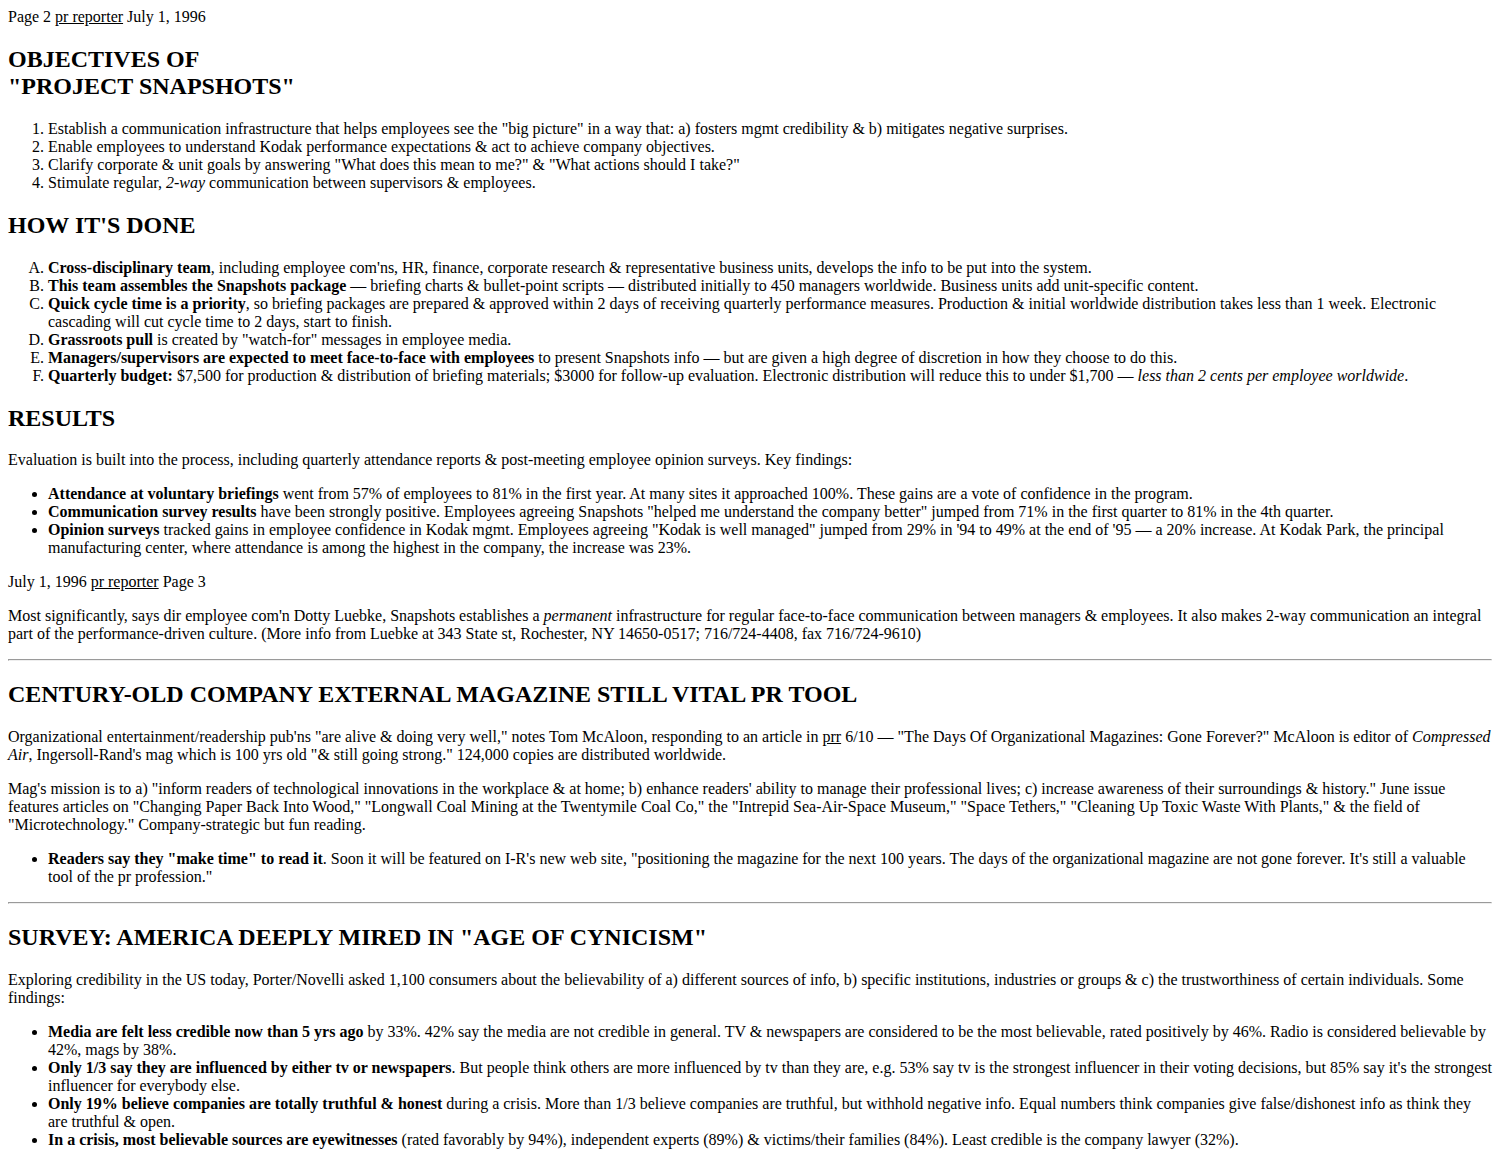Page 2 pr reporter July 1, 1996
OBJECTIVES OF
"PROJECT SNAPSHOTS"
Establish a communication infrastructure that helps employees see the "big picture" in a way that: a) fosters mgmt credibility & b) mitigates negative surprises.
Enable employees to understand Kodak performance expectations & act to achieve company objectives.
Clarify corporate & unit goals by answering "What does this mean to me?" & "What actions should I take?"
Stimulate regular, 2-way communication between supervisors & employees.
HOW IT'S DONE
Cross-disciplinary team, including employee com'ns, HR, finance, corporate research & representative business units, develops the info to be put into the system.
This team assembles the Snapshots package — briefing charts & bullet-point scripts — distributed initially to 450 managers worldwide. Business units add unit-specific content.
Quick cycle time is a priority, so briefing packages are prepared & approved within 2 days of receiving quarterly performance measures. Production & initial worldwide distribution takes less than 1 week. Electronic cascading will cut cycle time to 2 days, start to finish.
Grassroots pull is created by "watch-for" messages in employee media.
Managers/supervisors are expected to meet face-to-face with employees to present Snapshots info — but are given a high degree of discretion in how they choose to do this.
Quarterly budget: $7,500 for production & distribution of briefing materials; $3000 for follow-up evaluation. Electronic distribution will reduce this to under $1,700 — less than 2 cents per employee worldwide.
RESULTS
Evaluation is built into the process, including quarterly attendance reports & post-meeting employee opinion surveys. Key findings:
Attendance at voluntary briefings went from 57% of employees to 81% in the first year. At many sites it approached 100%. These gains are a vote of confidence in the program.
Communication survey results have been strongly positive. Employees agreeing Snapshots "helped me understand the company better" jumped from 71% in the first quarter to 81% in the 4th quarter.
Opinion surveys tracked gains in employee confidence in Kodak mgmt. Employees agreeing "Kodak is well managed" jumped from 29% in '94 to 49% at the end of '95 — a 20% increase. At Kodak Park, the principal manufacturing center, where attendance is among the highest in the company, the increase was 23%.
July 1, 1996 pr reporter Page 3
Most significantly, says dir employee com'n Dotty Luebke, Snapshots establishes a permanent infrastructure for regular face-to-face communication between managers & employees. It also makes 2-way communication an integral part of the performance-driven culture. (More info from Luebke at 343 State st, Rochester, NY 14650-0517; 716/724-4408, fax 716/724-9610)
CENTURY-OLD COMPANY EXTERNAL MAGAZINE STILL VITAL PR TOOL
Organizational entertainment/readership pub'ns "are alive & doing very well," notes Tom McAloon, responding to an article in prr 6/10 — "The Days Of Organizational Magazines: Gone Forever?" McAloon is editor of Compressed Air, Ingersoll-Rand's mag which is 100 yrs old "& still going strong." 124,000 copies are distributed worldwide.
Mag's mission is to a) "inform readers of technological innovations in the workplace & at home; b) enhance readers' ability to manage their professional lives; c) increase awareness of their surroundings & history." June issue features articles on "Changing Paper Back Into Wood," "Longwall Coal Mining at the Twentymile Coal Co," the "Intrepid Sea-Air-Space Museum," "Space Tethers," "Cleaning Up Toxic Waste With Plants," & the field of "Microtechnology." Company-strategic but fun reading.
Readers say they "make time" to read it. Soon it will be featured on I-R's new web site, "positioning the magazine for the next 100 years. The days of the organizational magazine are not gone forever. It's still a valuable tool of the pr profession."
SURVEY: AMERICA DEEPLY MIRED IN "AGE OF CYNICISM"
Exploring credibility in the US today, Porter/Novelli asked 1,100 consumers about the believability of a) different sources of info, b) specific institutions, industries or groups & c) the trustworthiness of certain individuals. Some findings:
Media are felt less credible now than 5 yrs ago by 33%. 42% say the media are not credible in general. TV & newspapers are considered to be the most believable, rated positively by 46%. Radio is considered believable by 42%, mags by 38%.
Only 1/3 say they are influenced by either tv or newspapers. But people think others are more influenced by tv than they are, e.g. 53% say tv is the strongest influencer in their voting decisions, but 85% say it's the strongest influencer for everybody else.
Only 19% believe companies are totally truthful & honest during a crisis. More than 1/3 believe companies are truthful, but withhold negative info. Equal numbers think companies give false/dishonest info as think they are truthful & open.
In a crisis, most believable sources are eyewitnesses (rated favorably by 94%), independent experts (89%) & victims/their families (84%). Least credible is the company lawyer (32%).